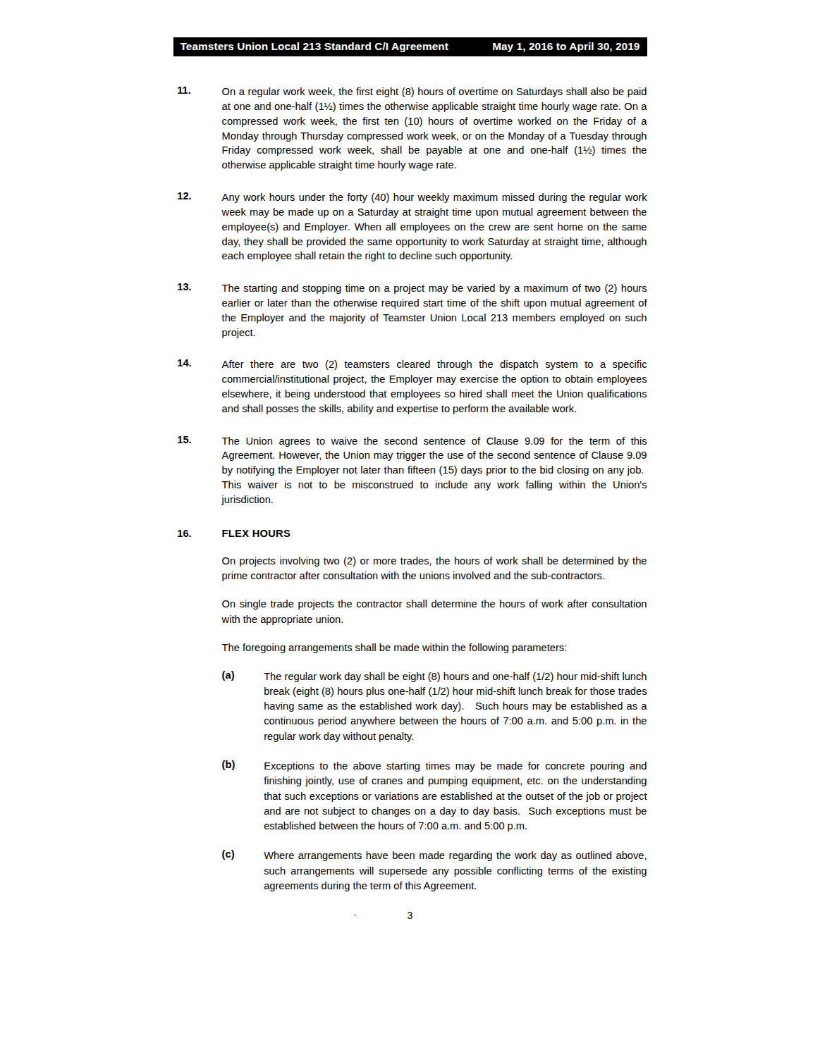Teamsters Union Local 213 Standard C/I Agreement May 1, 2016 to April 30, 2019
11.
On a regular work week, the first eight (8) hours of overtime on Saturdays shall also be paid at one and one-half (1½) times the otherwise applicable straight time hourly wage rate. On a compressed work week, the first ten (10) hours of overtime worked on the Friday of a Monday through Thursday compressed work week, or on the Monday of a Tuesday through Friday compressed work week, shall be payable at one and one-half (1½) times the otherwise applicable straight time hourly wage rate.
12.
Any work hours under the forty (40) hour weekly maximum missed during the regular work week may be made up on a Saturday at straight time upon mutual agreement between the employee(s) and Employer. When all employees on the crew are sent home on the same day, they shall be provided the same opportunity to work Saturday at straight time, although each employee shall retain the right to decline such opportunity.
13.
The starting and stopping time on a project may be varied by a maximum of two (2) hours earlier or later than the otherwise required start time of the shift upon mutual agreement of the Employer and the majority of Teamster Union Local 213 members employed on such project.
14.
After there are two (2) teamsters cleared through the dispatch system to a specific commercial/institutional project, the Employer may exercise the option to obtain employees elsewhere, it being understood that employees so hired shall meet the Union qualifications and shall posses the skills, ability and expertise to perform the available work.
15.
The Union agrees to waive the second sentence of Clause 9.09 for the term of this Agreement. However, the Union may trigger the use of the second sentence of Clause 9.09 by notifying the Employer not later than fifteen (15) days prior to the bid closing on any job. This waiver is not to be misconstrued to include any work falling within the Union's jurisdiction.
16.
FLEX HOURS
On projects involving two (2) or more trades, the hours of work shall be determined by the prime contractor after consultation with the unions involved and the sub-contractors.
On single trade projects the contractor shall determine the hours of work after consultation with the appropriate union.
The foregoing arrangements shall be made within the following parameters:
(a)
The regular work day shall be eight (8) hours and one-half (1/2) hour mid-shift lunch break (eight (8) hours plus one-half (1/2) hour mid-shift lunch break for those trades having same as the established work day). Such hours may be established as a continuous period anywhere between the hours of 7:00 a.m. and 5:00 p.m. in the regular work day without penalty.
(b)
Exceptions to the above starting times may be made for concrete pouring and finishing jointly, use of cranes and pumping equipment, etc. on the understanding that such exceptions or variations are established at the outset of the job or project and are not subject to changes on a day to day basis. Such exceptions must be established between the hours of 7:00 a.m. and 5:00 p.m.
(c)
Where arrangements have been made regarding the work day as outlined above, such arrangements will supersede any possible conflicting terms of the existing agreements during the term of this Agreement.
· 3